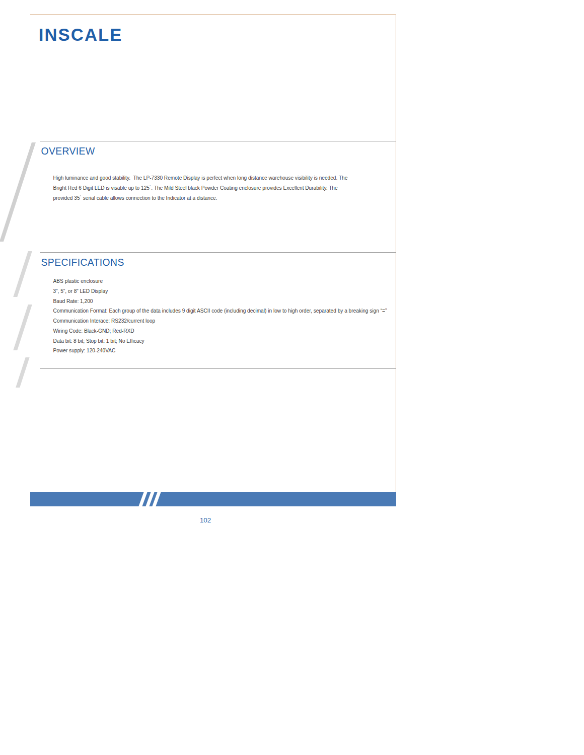INSCALE
OVERVIEW
High luminance and good stability. The LP-7330 Remote Display is perfect when long distance warehouse visibility is needed. The Bright Red 6 Digit LED is visable up to 125`. The Mild Steel black Powder Coating enclosure provides Excellent Durability. The provided 35` serial cable allows connection to the Indicator at a distance.
SPECIFICATIONS
ABS plastic enclosure
3”, 5”, or 8” LED Display
Baud Rate: 1,200
Communication Format: Each group of the data includes 9 digit ASCII code (including decimal) in low to high order, separated by a breaking sign “=”
Communication Interace: RS232/current loop
Wiring Code: Black-GND; Red-RXD
Data bit: 8 bit; Stop bit: 1 bit; No Efficacy
Power supply: 120-240VAC
102